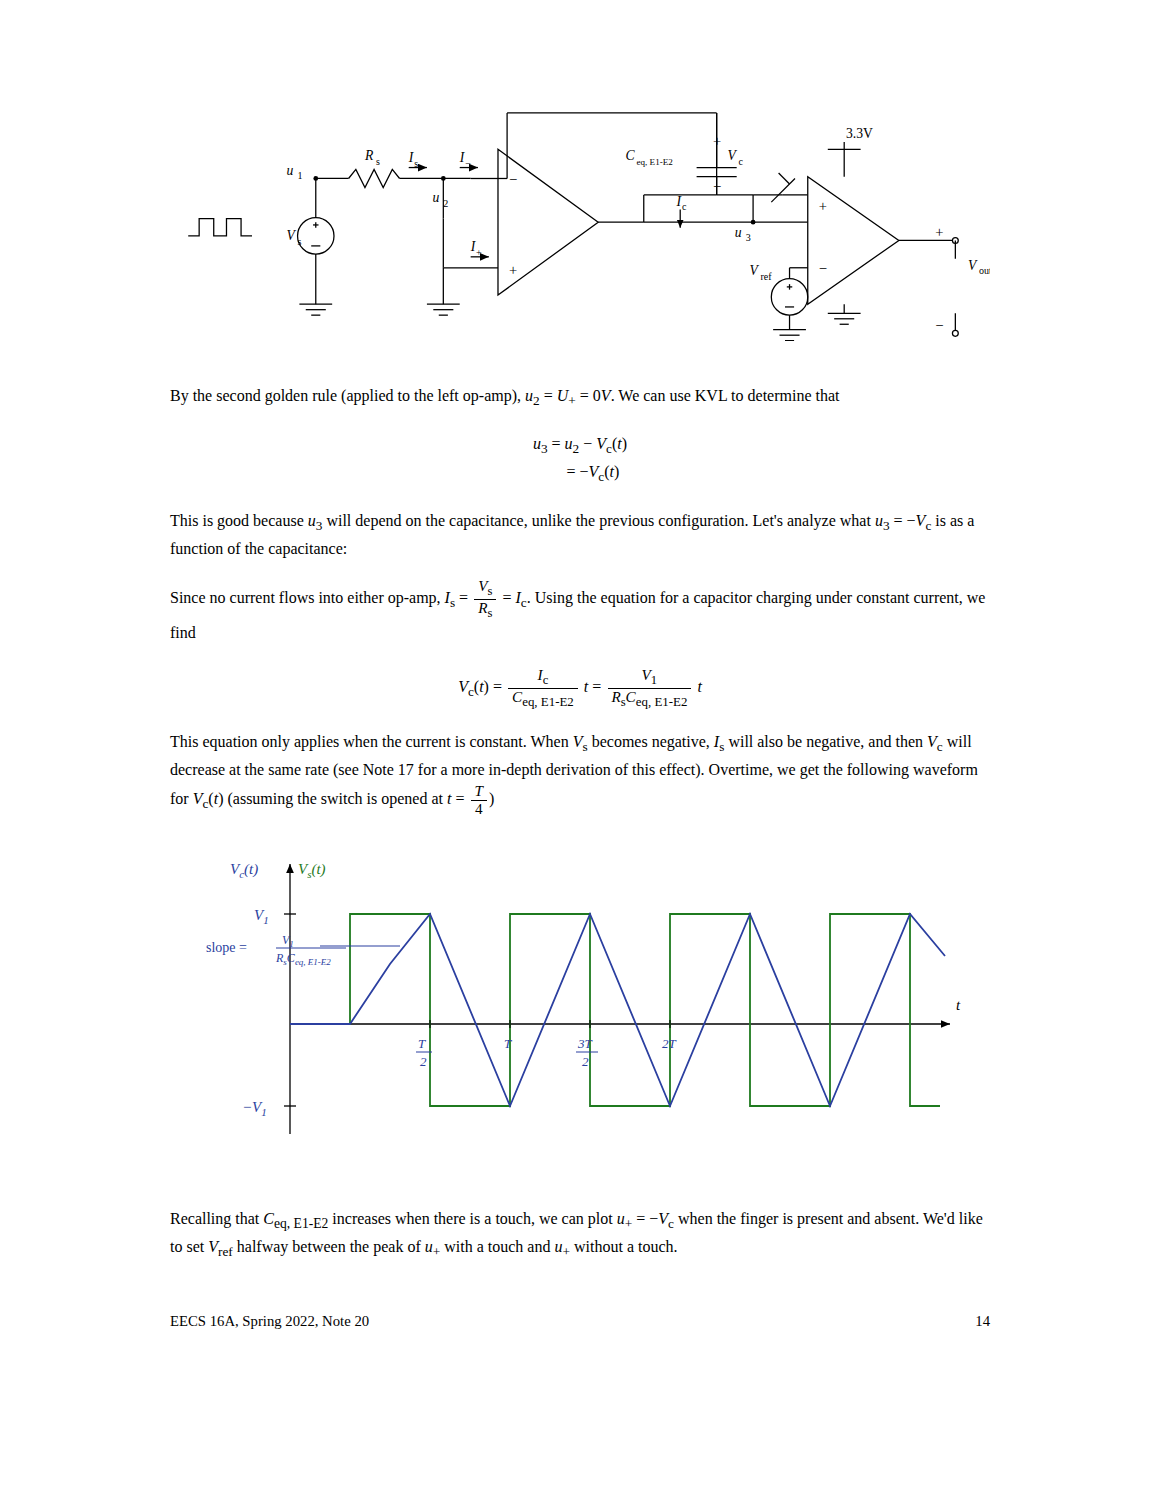Vs Rs Is I− I+ u1 u2 Ic u3 Ceq, E1-E2 Vc Vref Vout 3.3V − + + − + − + −
By the second golden rule (applied to the left op-amp), u2 = U+ = 0V. We can use KVL to determine that
u3 = u2 − Vc(t)
= −Vc(t)
This is good because u3 will depend on the capacitance, unlike the previous configuration. Let's analyze what u3 = −Vc is as a function of the capacitance:
Since no current flows into either op-amp, Is = Vs Rs = Ic. Using the equation for a capacitor charging under constant current, we find
Vc(t) = Ic Ceq, E1-E2 t = V1 RsCeq, E1-E2 t
This equation only applies when the current is constant. When Vs becomes negative, Is will also be negative, and then Vc will decrease at the same rate (see Note 17 for a more in-depth derivation of this effect). Overtime, we get the following waveform for Vc(t) (assuming the switch is opened at t = T 4)
Vc(t) Vs(t) V1 −V1 t slope = V1 RsCeq, E1-E2 T 2 T 3T 2 2T
Recalling that Ceq, E1-E2 increases when there is a touch, we can plot u+ = −Vc when the finger is present and absent. We'd like to set Vref halfway between the peak of u+ with a touch and u+ without a touch.
EECS 16A, Spring 2022, Note 20 14